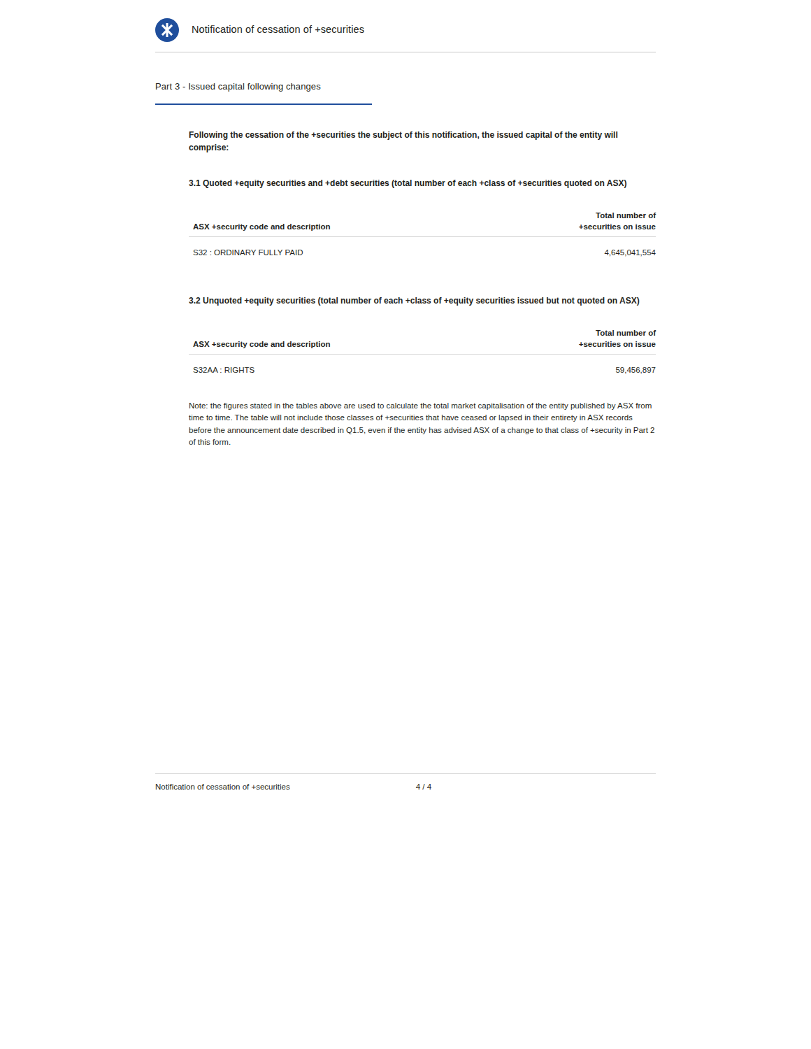Notification of cessation of +securities
Part 3 - Issued capital following changes
Following the cessation of the +securities the subject of this notification, the issued capital of the entity will comprise:
3.1 Quoted +equity securities and +debt securities (total number of each +class of +securities quoted on ASX)
| ASX +security code and description | Total number of +securities on issue |
| --- | --- |
| S32 : ORDINARY FULLY PAID | 4,645,041,554 |
3.2 Unquoted +equity securities (total number of each +class of +equity securities issued but not quoted on ASX)
| ASX +security code and description | Total number of +securities on issue |
| --- | --- |
| S32AA : RIGHTS | 59,456,897 |
Note: the figures stated in the tables above are used to calculate the total market capitalisation of the entity published by ASX from time to time. The table will not include those classes of +securities that have ceased or lapsed in their entirety in ASX records before the announcement date described in Q1.5, even if the entity has advised ASX of a change to that class of +security in Part 2 of this form.
Notification of cessation of +securities
4 / 4